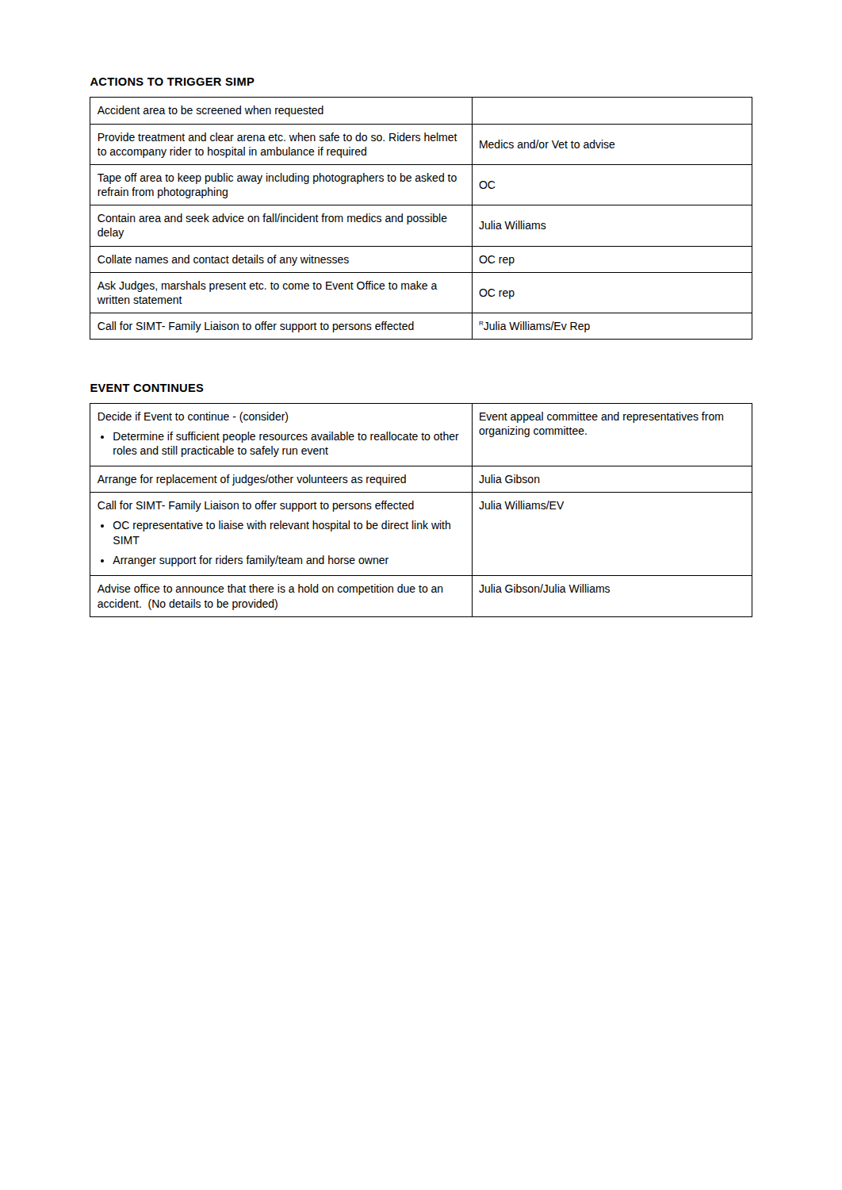Actions to Trigger SIMP
| Accident area to be screened when requested | |
| Provide treatment and clear arena etc. when safe to do so. Riders helmet to accompany rider to hospital in ambulance if required | Medics and/or Vet to advise |
| Tape off area to keep public away including photographers to be asked to refrain from photographing | OC |
| Contain area and seek advice on fall/incident from medics and possible delay | Julia Williams |
| Collate names and contact details of any witnesses | OC rep |
| Ask Judges, marshals present etc. to come to Event Office to make a written statement | OC rep |
| Call for SIMT- Family Liaison to offer support to persons effected | R Julia Williams/Ev Rep |
Event Continues
| Decide if Event to continue - (consider) Determine if sufficient people resources available to reallocate to other roles and still practicable to safely run event | Event appeal committee and representatives from organizing committee. |
| Arrange for replacement of judges/other volunteers as required | Julia Gibson |
| Call for SIMT- Family Liaison to offer support to persons effected OC representative to liaise with relevant hospital to be direct link with SIMT Arranger support for riders family/team and horse owner | Julia Williams/EV |
| Advise office to announce that there is a hold on competition due to an accident. (No details to be provided) | Julia Gibson/Julia Williams |